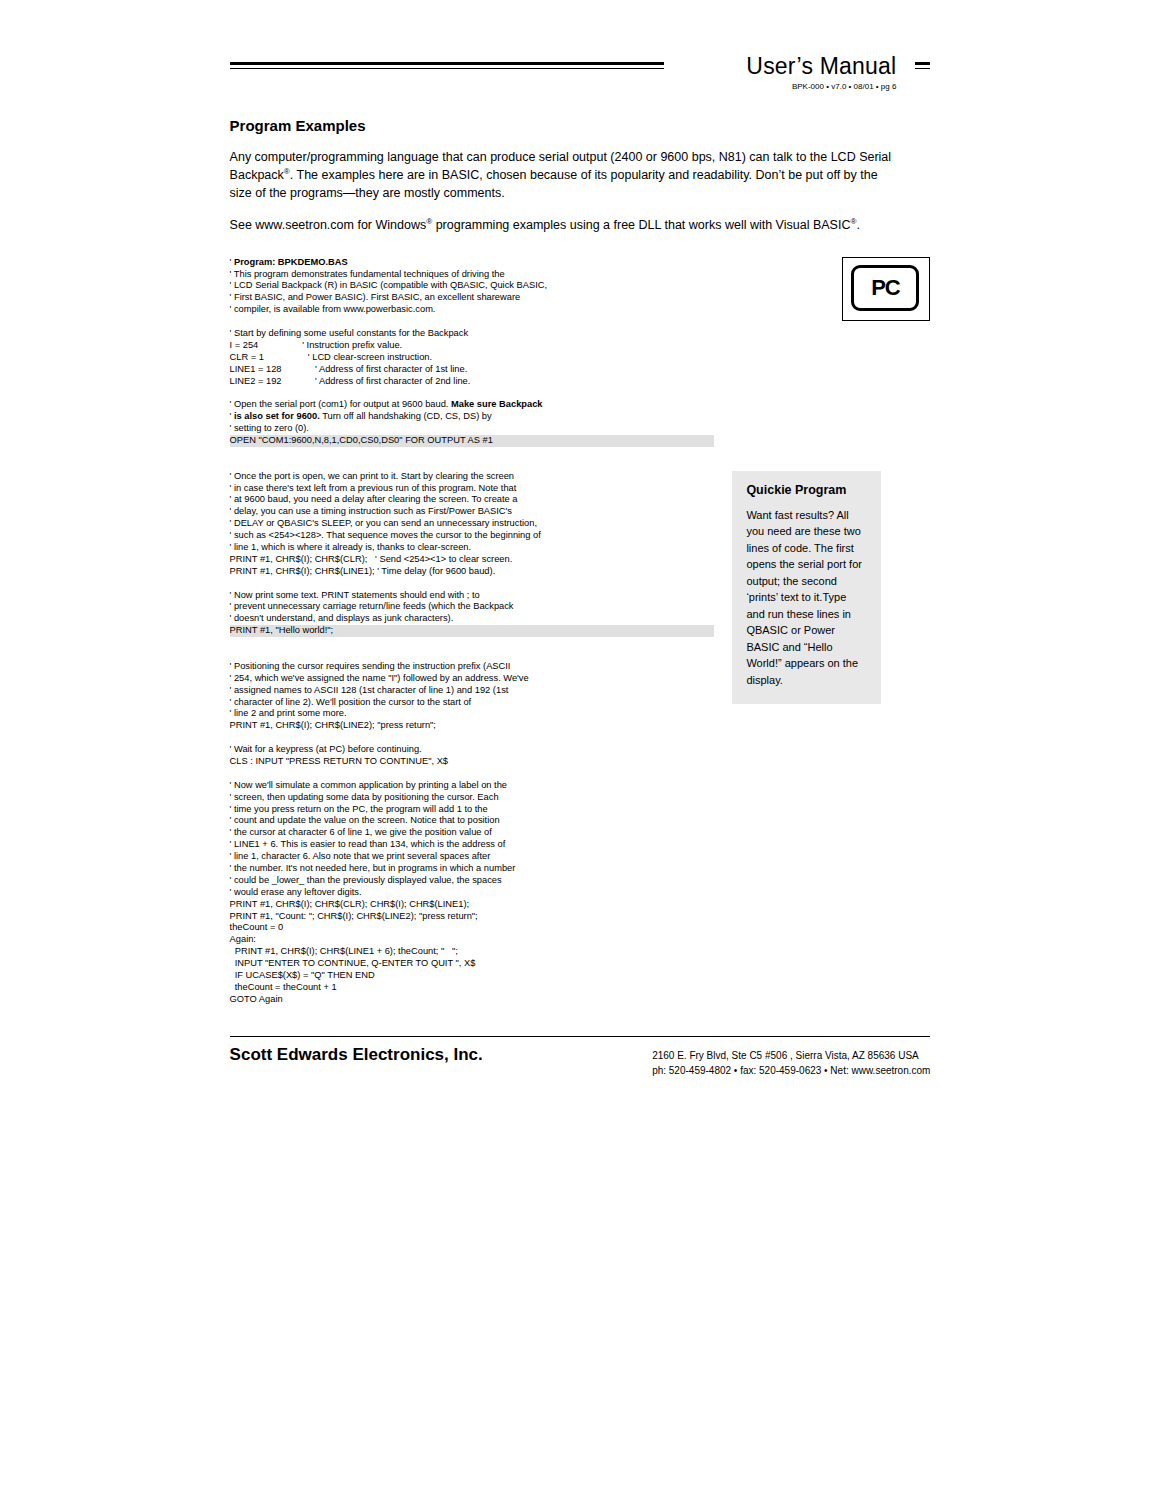User’s Manual
BPK-000 • v7.0 • 08/01 • pg 6
Program Examples
Any computer/programming language that can produce serial output (2400 or 9600 bps, N81) can talk to the LCD Serial Backpack®. The examples here are in BASIC, chosen because of its popularity and readability. Don’t be put off by the size of the programs—they are mostly comments.
See www.seetron.com for Windows® programming examples using a free DLL that works well with Visual BASIC®.
' Program: BPKDEMO.BAS
' This program demonstrates fundamental techniques of driving the
' LCD Serial Backpack (R) in BASIC (compatible with QBASIC, Quick BASIC,
' First BASIC, and Power BASIC). First BASIC, an excellent shareware
' compiler, is available from www.powerbasic.com.

' Start by defining some useful constants for the Backpack
I = 254                 ' Instruction prefix value.
CLR = 1                 ' LCD clear-screen instruction.
LINE1 = 128             ' Address of first character of 1st line.
LINE2 = 192             ' Address of first character of 2nd line.

' Open the serial port (com1) for output at 9600 baud. Make sure Backpack
' is also set for 9600. Turn off all handshaking (CD, CS, DS) by
' setting to zero (0).
OPEN "COM1:9600,N,8,1,CD0,CS0,DS0" FOR OUTPUT AS #1

' Once the port is open, we can print to it. Start by clearing the screen
' in case there's text left from a previous run of this program. Note that
' at 9600 baud, you need a delay after clearing the screen. To create a
' delay, you can use a timing instruction such as First/Power BASIC's
' DELAY or QBASIC's SLEEP, or you can send an unnecessary instruction,
' such as <254><128>. That sequence moves the cursor to the beginning of
' line 1, which is where it already is, thanks to clear-screen.
PRINT #1, CHR$(I); CHR$(CLR);   ' Send <254><1> to clear screen.
PRINT #1, CHR$(I); CHR$(LINE1); ' Time delay (for 9600 baud).

' Now print some text. PRINT statements should end with ; to
' prevent unnecessary carriage return/line feeds (which the Backpack
' doesn't understand, and displays as junk characters).
PRINT #1, "Hello world!";

' Positioning the cursor requires sending the instruction prefix (ASCII
' 254, which we've assigned the name "I") followed by an address. We've
' assigned names to ASCII 128 (1st character of line 1) and 192 (1st
' character of line 2). We'll position the cursor to the start of
' line 2 and print some more.
PRINT #1, CHR$(I); CHR$(LINE2); "press return";

' Wait for a keypress (at PC) before continuing.
CLS : INPUT "PRESS RETURN TO CONTINUE", X$

' Now we'll simulate a common application by printing a label on the
' screen, then updating some data by positioning the cursor. Each
' time you press return on the PC, the program will add 1 to the
' count and update the value on the screen. Notice that to position
' the cursor at character 6 of line 1, we give the position value of
' LINE1 + 6. This is easier to read than 134, which is the address of
' line 1, character 6. Also note that we print several spaces after
' the number. It's not needed here, but in programs in which a number
' could be _lower_ than the previously displayed value, the spaces
' would erase any leftover digits.
PRINT #1, CHR$(I); CHR$(CLR); CHR$(I); CHR$(LINE1);
PRINT #1, "Count: "; CHR$(I); CHR$(LINE2); "press return";
theCount = 0
Again:
  PRINT #1, CHR$(I); CHR$(LINE1 + 6); theCount; "   ";
  INPUT "ENTER TO CONTINUE, Q-ENTER TO QUIT ", X$
  IF UCASE$(X$) = "Q" THEN END
  theCount = theCount + 1
GOTO Again
PC
Quickie Program
Want fast results? All you need are these two lines of code. The first opens the serial port for output; the second ‘prints’ text to it.Type and run these lines in QBASIC or Power BASIC and “Hello World!” appears on the display.
Scott Edwards Electronics, Inc.
2160 E. Fry Blvd, Ste C5 #506 , Sierra Vista, AZ 85636 USA
ph: 520-459-4802 • fax: 520-459-0623 • Net: www.seetron.com